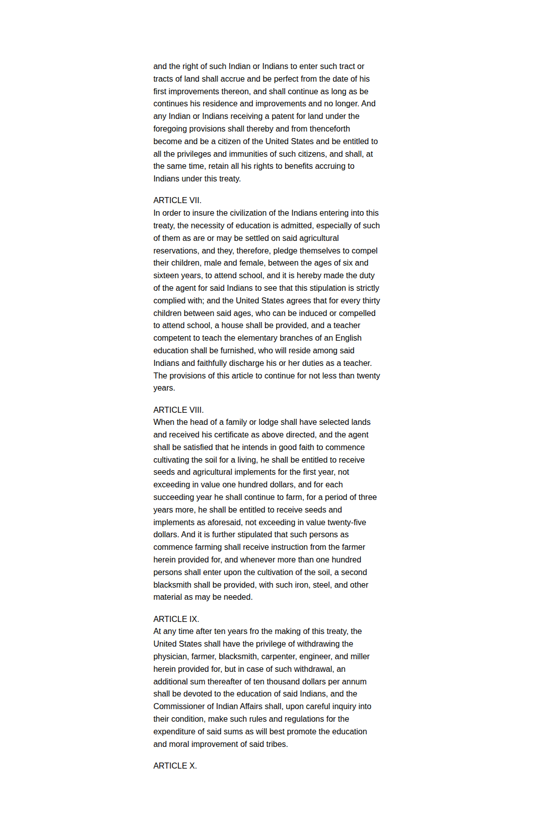and the right of such Indian or Indians to enter such tract or tracts of land shall accrue and be perfect from the date of his first improvements thereon, and shall continue as long as be continues his residence and improvements and no longer. And any Indian or Indians receiving a patent for land under the foregoing provisions shall thereby and from thenceforth become and be a citizen of the United States and be entitled to all the privileges and immunities of such citizens, and shall, at the same time, retain all his rights to benefits accruing to Indians under this treaty.
ARTICLE VII.
In order to insure the civilization of the Indians entering into this treaty, the necessity of education is admitted, especially of such of them as are or may be settled on said agricultural reservations, and they, therefore, pledge themselves to compel their children, male and female, between the ages of six and sixteen years, to attend school, and it is hereby made the duty of the agent for said Indians to see that this stipulation is strictly complied with; and the United States agrees that for every thirty children between said ages, who can be induced or compelled to attend school, a house shall be provided, and a teacher competent to teach the elementary branches of an English education shall be furnished, who will reside among said Indians and faithfully discharge his or her duties as a teacher. The provisions of this article to continue for not less than twenty years.
ARTICLE VIII.
When the head of a family or lodge shall have selected lands and received his certificate as above directed, and the agent shall be satisfied that he intends in good faith to commence cultivating the soil for a living, he shall be entitled to receive seeds and agricultural implements for the first year, not exceeding in value one hundred dollars, and for each succeeding year he shall continue to farm, for a period of three years more, he shall be entitled to receive seeds and implements as aforesaid, not exceeding in value twenty-five dollars. And it is further stipulated that such persons as commence farming shall receive instruction from the farmer herein provided for, and whenever more than one hundred persons shall enter upon the cultivation of the soil, a second blacksmith shall be provided, with such iron, steel, and other material as may be needed.
ARTICLE IX.
At any time after ten years fro the making of this treaty, the United States shall have the privilege of withdrawing the physician, farmer, blacksmith, carpenter, engineer, and miller herein provided for, but in case of such withdrawal, an additional sum thereafter of ten thousand dollars per annum shall be devoted to the education of said Indians, and the Commissioner of Indian Affairs shall, upon careful inquiry into their condition, make such rules and regulations for the expenditure of said sums as will best promote the education and moral improvement of said tribes.
ARTICLE X.